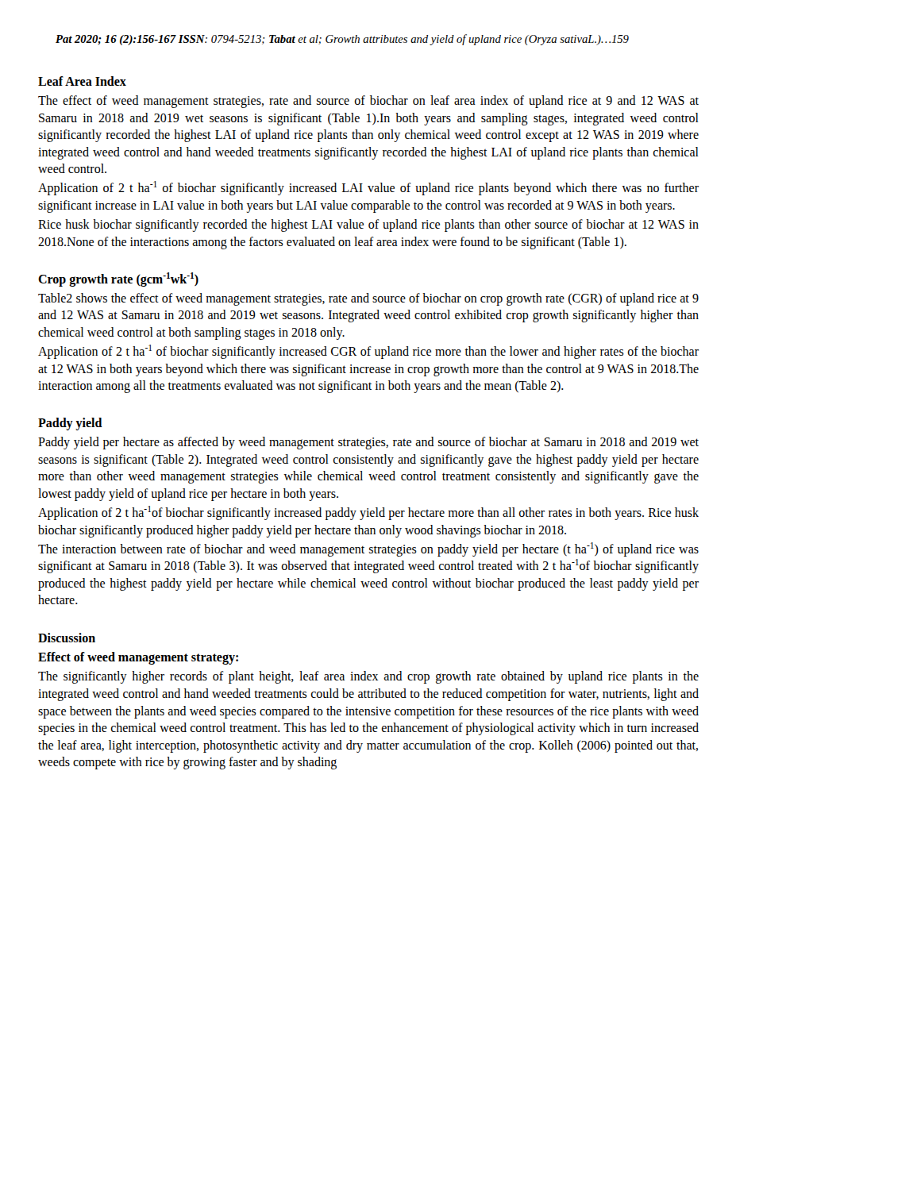Pat 2020; 16 (2):156-167 ISSN: 0794-5213; Tabat et al; Growth attributes and yield of upland rice (Oryza sativaL.)…159
Leaf Area Index
The effect of weed management strategies, rate and source of biochar on leaf area index of upland rice at 9 and 12 WAS at Samaru in 2018 and 2019 wet seasons is significant (Table 1).In both years and sampling stages, integrated weed control significantly recorded the highest LAI of upland rice plants than only chemical weed control except at 12 WAS in 2019 where integrated weed control and hand weeded treatments significantly recorded the highest LAI of upland rice plants than chemical weed control.
Application of 2 t ha-1 of biochar significantly increased LAI value of upland rice plants beyond which there was no further significant increase in LAI value in both years but LAI value comparable to the control was recorded at 9 WAS in both years.
Rice husk biochar significantly recorded the highest LAI value of upland rice plants than other source of biochar at 12 WAS in 2018.None of the interactions among the factors evaluated on leaf area index were found to be significant (Table 1).
Crop growth rate (gcm-1wk-1)
Table2 shows the effect of weed management strategies, rate and source of biochar on crop growth rate (CGR) of upland rice at 9 and 12 WAS at Samaru in 2018 and 2019 wet seasons. Integrated weed control exhibited crop growth significantly higher than chemical weed control at both sampling stages in 2018 only.
Application of 2 t ha-1 of biochar significantly increased CGR of upland rice more than the lower and higher rates of the biochar at 12 WAS in both years beyond which there was significant increase in crop growth more than the control at 9 WAS in 2018.The interaction among all the treatments evaluated was not significant in both years and the mean (Table 2).
Paddy yield
Paddy yield per hectare as affected by weed management strategies, rate and source of biochar at Samaru in 2018 and 2019 wet seasons is significant (Table 2). Integrated weed control consistently and significantly gave the highest paddy yield per hectare more than other weed management strategies while chemical weed control treatment consistently and significantly gave the lowest paddy yield of upland rice per hectare in both years.
Application of 2 t ha-1of biochar significantly increased paddy yield per hectare more than all other rates in both years. Rice husk biochar significantly produced higher paddy yield per hectare than only wood shavings biochar in 2018.
The interaction between rate of biochar and weed management strategies on paddy yield per hectare (t ha-1) of upland rice was significant at Samaru in 2018 (Table 3). It was observed that integrated weed control treated with 2 t ha-1of biochar significantly produced the highest paddy yield per hectare while chemical weed control without biochar produced the least paddy yield per hectare.
Discussion
Effect of weed management strategy:
The significantly higher records of plant height, leaf area index and crop growth rate obtained by upland rice plants in the integrated weed control and hand weeded treatments could be attributed to the reduced competition for water, nutrients, light and space between the plants and weed species compared to the intensive competition for these resources of the rice plants with weed species in the chemical weed control treatment. This has led to the enhancement of physiological activity which in turn increased the leaf area, light interception, photosynthetic activity and dry matter accumulation of the crop. Kolleh (2006) pointed out that, weeds compete with rice by growing faster and by shading